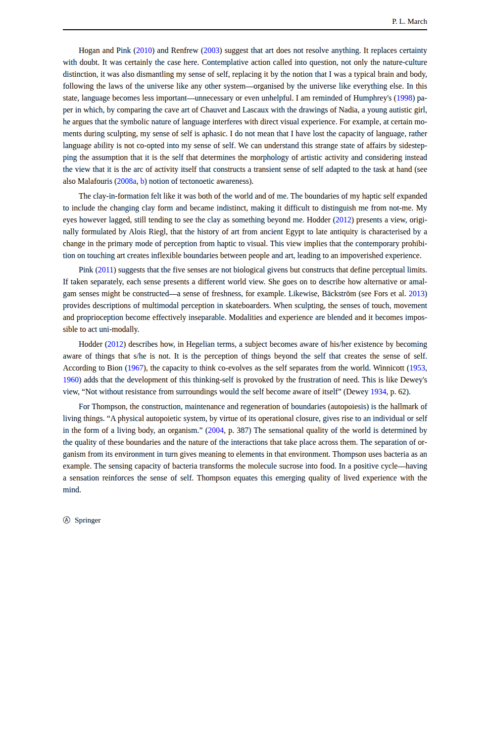P. L. March
Hogan and Pink (2010) and Renfrew (2003) suggest that art does not resolve anything. It replaces certainty with doubt. It was certainly the case here. Contemplative action called into question, not only the nature-culture distinction, it was also dismantling my sense of self, replacing it by the notion that I was a typical brain and body, following the laws of the universe like any other system—organised by the universe like everything else. In this state, language becomes less important—unnecessary or even unhelpful. I am reminded of Humphrey's (1998) paper in which, by comparing the cave art of Chauvet and Lascaux with the drawings of Nadia, a young autistic girl, he argues that the symbolic nature of language interferes with direct visual experience. For example, at certain moments during sculpting, my sense of self is aphasic. I do not mean that I have lost the capacity of language, rather language ability is not co-opted into my sense of self. We can understand this strange state of affairs by sidestepping the assumption that it is the self that determines the morphology of artistic activity and considering instead the view that it is the arc of activity itself that constructs a transient sense of self adapted to the task at hand (see also Malafouris (2008a, b) notion of tectonoetic awareness).
The clay-in-formation felt like it was both of the world and of me. The boundaries of my haptic self expanded to include the changing clay form and became indistinct, making it difficult to distinguish me from not-me. My eyes however lagged, still tending to see the clay as something beyond me. Hodder (2012) presents a view, originally formulated by Alois Riegl, that the history of art from ancient Egypt to late antiquity is characterised by a change in the primary mode of perception from haptic to visual. This view implies that the contemporary prohibition on touching art creates inflexible boundaries between people and art, leading to an impoverished experience.
Pink (2011) suggests that the five senses are not biological givens but constructs that define perceptual limits. If taken separately, each sense presents a different world view. She goes on to describe how alternative or amalgam senses might be constructed—a sense of freshness, for example. Likewise, Bäckström (see Fors et al. 2013) provides descriptions of multimodal perception in skateboarders. When sculpting, the senses of touch, movement and proprioception become effectively inseparable. Modalities and experience are blended and it becomes impossible to act uni-modally.
Hodder (2012) describes how, in Hegelian terms, a subject becomes aware of his/her existence by becoming aware of things that s/he is not. It is the perception of things beyond the self that creates the sense of self. According to Bion (1967), the capacity to think co-evolves as the self separates from the world. Winnicott (1953, 1960) adds that the development of this thinking-self is provoked by the frustration of need. This is like Dewey's view, “Not without resistance from surroundings would the self become aware of itself” (Dewey 1934, p. 62).
For Thompson, the construction, maintenance and regeneration of boundaries (autopoiesis) is the hallmark of living things. “A physical autopoietic system, by virtue of its operational closure, gives rise to an individual or self in the form of a living body, an organism.” (2004, p. 387) The sensational quality of the world is determined by the quality of these boundaries and the nature of the interactions that take place across them. The separation of organism from its environment in turn gives meaning to elements in that environment. Thompson uses bacteria as an example. The sensing capacity of bacteria transforms the molecule sucrose into food. In a positive cycle—having a sensation reinforces the sense of self. Thompson equates this emerging quality of lived experience with the mind.
Ⓐ Springer